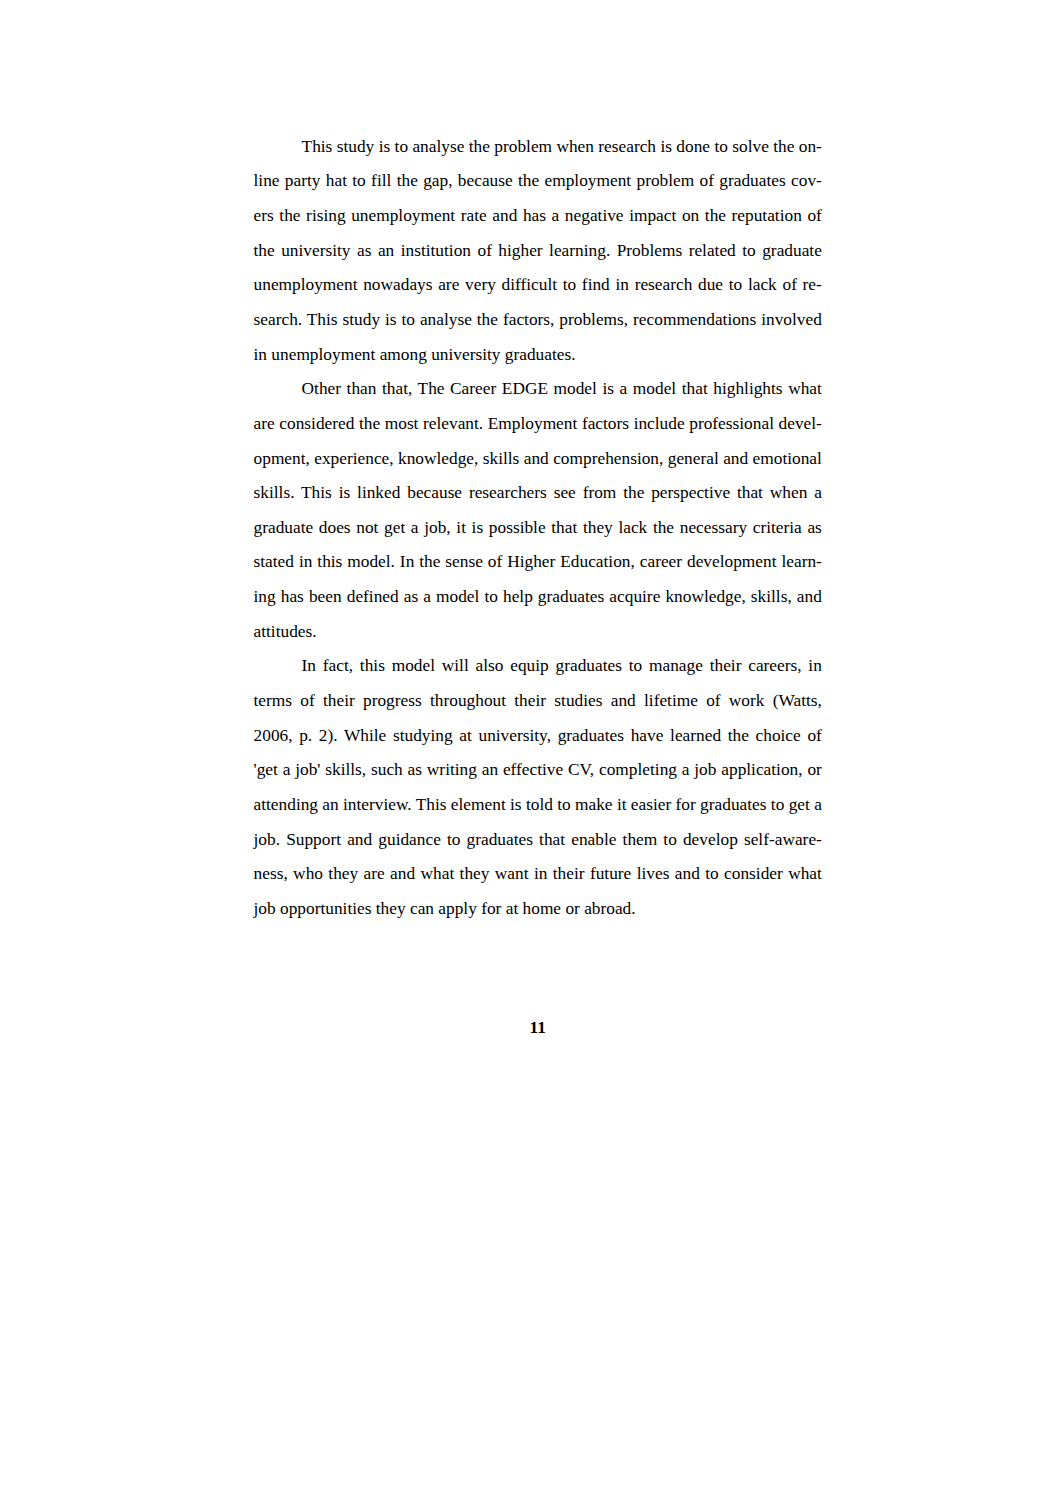This study is to analyse the problem when research is done to solve the online party hat to fill the gap, because the employment problem of graduates covers the rising unemployment rate and has a negative impact on the reputation of the university as an institution of higher learning. Problems related to graduate unemployment nowadays are very difficult to find in research due to lack of research. This study is to analyse the factors, problems, recommendations involved in unemployment among university graduates.
Other than that, The Career EDGE model is a model that highlights what are considered the most relevant. Employment factors include professional development, experience, knowledge, skills and comprehension, general and emotional skills. This is linked because researchers see from the perspective that when a graduate does not get a job, it is possible that they lack the necessary criteria as stated in this model. In the sense of Higher Education, career development learning has been defined as a model to help graduates acquire knowledge, skills, and attitudes.
In fact, this model will also equip graduates to manage their careers, in terms of their progress throughout their studies and lifetime of work (Watts, 2006, p. 2). While studying at university, graduates have learned the choice of 'get a job' skills, such as writing an effective CV, completing a job application, or attending an interview. This element is told to make it easier for graduates to get a job. Support and guidance to graduates that enable them to develop self-awareness, who they are and what they want in their future lives and to consider what job opportunities they can apply for at home or abroad.
11